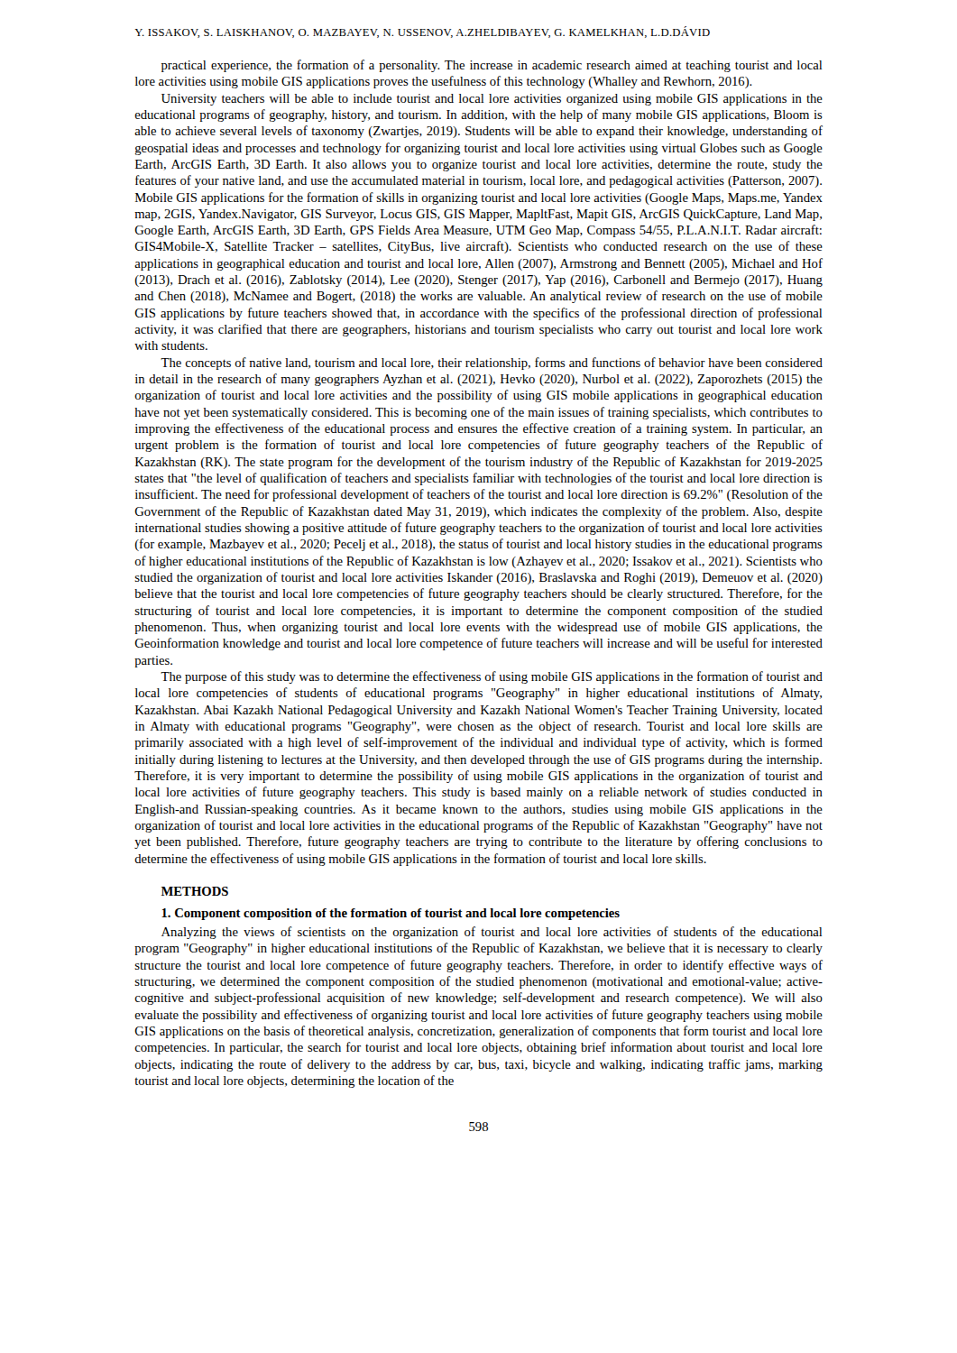Y. Issakov, S. Laiskhanov, O. Mazbayev, N. Ussenov, A.Zheldibayev, G. Kamelkhan, L.D.Dávid
practical experience, the formation of a personality. The increase in academic research aimed at teaching tourist and local lore activities using mobile GIS applications proves the usefulness of this technology (Whalley and Rewhorn, 2016).
University teachers will be able to include tourist and local lore activities organized using mobile GIS applications in the educational programs of geography, history, and tourism. In addition, with the help of many mobile GIS applications, Bloom is able to achieve several levels of taxonomy (Zwartjes, 2019). Students will be able to expand their knowledge, understanding of geospatial ideas and processes and technology for organizing tourist and local lore activities using virtual Globes such as Google Earth, ArcGIS Earth, 3D Earth. It also allows you to organize tourist and local lore activities, determine the route, study the features of your native land, and use the accumulated material in tourism, local lore, and pedagogical activities (Patterson, 2007). Mobile GIS applications for the formation of skills in organizing tourist and local lore activities (Google Maps, Maps.me, Yandex map, 2GIS, Yandex.Navigator, GIS Surveyor, Locus GIS, GIS Mapper, MapltFast, Mapit GIS, ArcGIS QuickCapture, Land Map, Google Earth, ArcGIS Earth, 3D Earth, GPS Fields Area Measure, UTM Geo Map, Compass 54/55, P.L.A.N.I.T. Radar aircraft: GIS4Mobile-X, Satellite Tracker – satellites, CityBus, live aircraft). Scientists who conducted research on the use of these applications in geographical education and tourist and local lore, Allen (2007), Armstrong and Bennett (2005), Michael and Hof (2013), Drach et al. (2016), Zablotsky (2014), Lee (2020), Stenger (2017), Yap (2016), Carbonell and Bermejo (2017), Huang and Chen (2018), McNamee and Bogert, (2018) the works are valuable. An analytical review of research on the use of mobile GIS applications by future teachers showed that, in accordance with the specifics of the professional direction of professional activity, it was clarified that there are geographers, historians and tourism specialists who carry out tourist and local lore work with students.
The concepts of native land, tourism and local lore, their relationship, forms and functions of behavior have been considered in detail in the research of many geographers Ayzhan et al. (2021), Hevko (2020), Nurbol et al. (2022), Zaporozhets (2015) the organization of tourist and local lore activities and the possibility of using GIS mobile applications in geographical education have not yet been systematically considered. This is becoming one of the main issues of training specialists, which contributes to improving the effectiveness of the educational process and ensures the effective creation of a training system. In particular, an urgent problem is the formation of tourist and local lore competencies of future geography teachers of the Republic of Kazakhstan (RK). The state program for the development of the tourism industry of the Republic of Kazakhstan for 2019-2025 states that "the level of qualification of teachers and specialists familiar with technologies of the tourist and local lore direction is insufficient. The need for professional development of teachers of the tourist and local lore direction is 69.2%" (Resolution of the Government of the Republic of Kazakhstan dated May 31, 2019), which indicates the complexity of the problem. Also, despite international studies showing a positive attitude of future geography teachers to the organization of tourist and local lore activities (for example, Mazbayev et al., 2020; Pecelj et al., 2018), the status of tourist and local history studies in the educational programs of higher educational institutions of the Republic of Kazakhstan is low (Azhayev et al., 2020; Issakov et al., 2021). Scientists who studied the organization of tourist and local lore activities Iskander (2016), Braslavska and Roghi (2019), Demeuov et al. (2020) believe that the tourist and local lore competencies of future geography teachers should be clearly structured. Therefore, for the structuring of tourist and local lore competencies, it is important to determine the component composition of the studied phenomenon. Thus, when organizing tourist and local lore events with the widespread use of mobile GIS applications, the Geoinformation knowledge and tourist and local lore competence of future teachers will increase and will be useful for interested parties.
The purpose of this study was to determine the effectiveness of using mobile GIS applications in the formation of tourist and local lore competencies of students of educational programs "Geography" in higher educational institutions of Almaty, Kazakhstan. Abai Kazakh National Pedagogical University and Kazakh National Women's Teacher Training University, located in Almaty with educational programs "Geography", were chosen as the object of research. Tourist and local lore skills are primarily associated with a high level of self-improvement of the individual and individual type of activity, which is formed initially during listening to lectures at the University, and then developed through the use of GIS programs during the internship. Therefore, it is very important to determine the possibility of using mobile GIS applications in the organization of tourist and local lore activities of future geography teachers. This study is based mainly on a reliable network of studies conducted in English-and Russian-speaking countries. As it became known to the authors, studies using mobile GIS applications in the organization of tourist and local lore activities in the educational programs of the Republic of Kazakhstan "Geography" have not yet been published. Therefore, future geography teachers are trying to contribute to the literature by offering conclusions to determine the effectiveness of using mobile GIS applications in the formation of tourist and local lore skills.
METHODS
1. Component composition of the formation of tourist and local lore competencies
Analyzing the views of scientists on the organization of tourist and local lore activities of students of the educational program "Geography" in higher educational institutions of the Republic of Kazakhstan, we believe that it is necessary to clearly structure the tourist and local lore competence of future geography teachers. Therefore, in order to identify effective ways of structuring, we determined the component composition of the studied phenomenon (motivational and emotional-value; active-cognitive and subject-professional acquisition of new knowledge; self-development and research competence). We will also evaluate the possibility and effectiveness of organizing tourist and local lore activities of future geography teachers using mobile GIS applications on the basis of theoretical analysis, concretization, generalization of components that form tourist and local lore competencies. In particular, the search for tourist and local lore objects, obtaining brief information about tourist and local lore objects, indicating the route of delivery to the address by car, bus, taxi, bicycle and walking, indicating traffic jams, marking tourist and local lore objects, determining the location of the
598